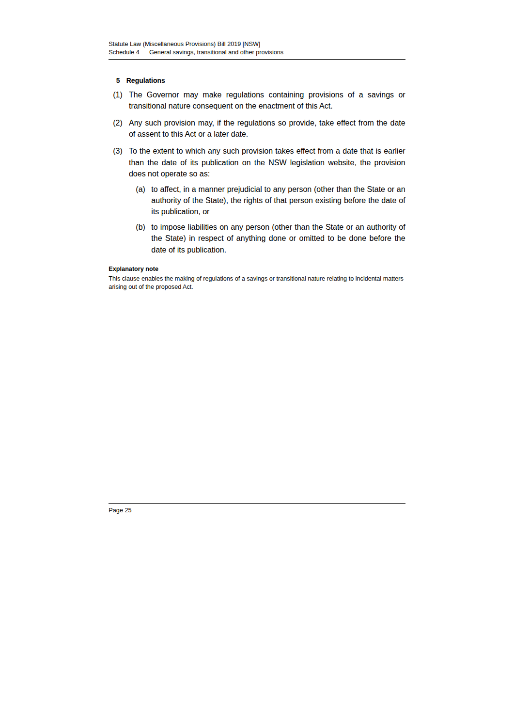Statute Law (Miscellaneous Provisions) Bill 2019 [NSW]
Schedule 4 General savings, transitional and other provisions
5 Regulations
(1) The Governor may make regulations containing provisions of a savings or transitional nature consequent on the enactment of this Act.
(2) Any such provision may, if the regulations so provide, take effect from the date of assent to this Act or a later date.
(3) To the extent to which any such provision takes effect from a date that is earlier than the date of its publication on the NSW legislation website, the provision does not operate so as:
(a) to affect, in a manner prejudicial to any person (other than the State or an authority of the State), the rights of that person existing before the date of its publication, or
(b) to impose liabilities on any person (other than the State or an authority of the State) in respect of anything done or omitted to be done before the date of its publication.
Explanatory note
This clause enables the making of regulations of a savings or transitional nature relating to incidental matters arising out of the proposed Act.
Page 25